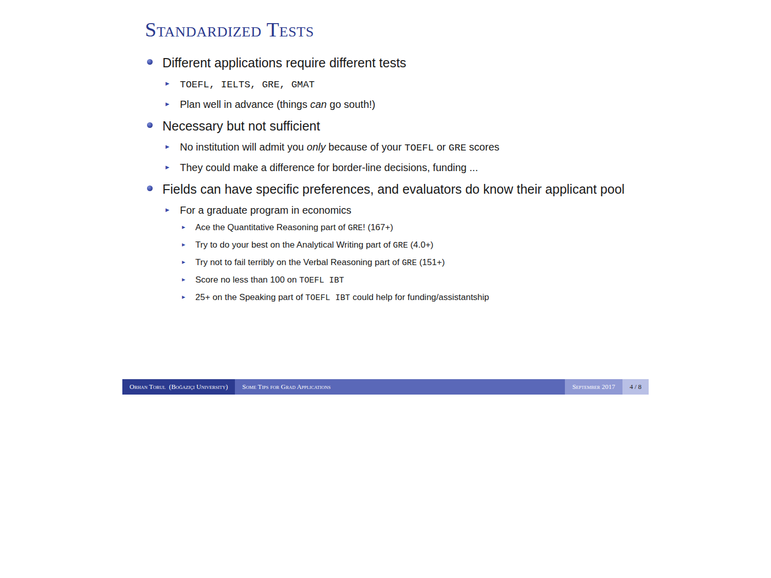Standardized Tests
Different applications require different tests
▸TOEFL, IELTS, GRE, GMAT
▸Plan well in advance (things can go south!)
Necessary but not sufficient
▸No institution will admit you only because of your TOEFL or GRE scores
▸They could make a difference for border-line decisions, funding ...
Fields can have specific preferences, and evaluators do know their applicant pool
▸For a graduate program in economics
▸Ace the Quantitative Reasoning part of GRE! (167+)
▸Try to do your best on the Analytical Writing part of GRE (4.0+)
▸Try not to fail terribly on the Verbal Reasoning part of GRE (151+)
▸Score no less than 100 on TOEFL IBT
▸25+ on the Speaking part of TOEFL IBT could help for funding/assistantship
Orhan Torul (Boğaziçi University)
Some Tips for Grad Applications
September 2017
4 / 8